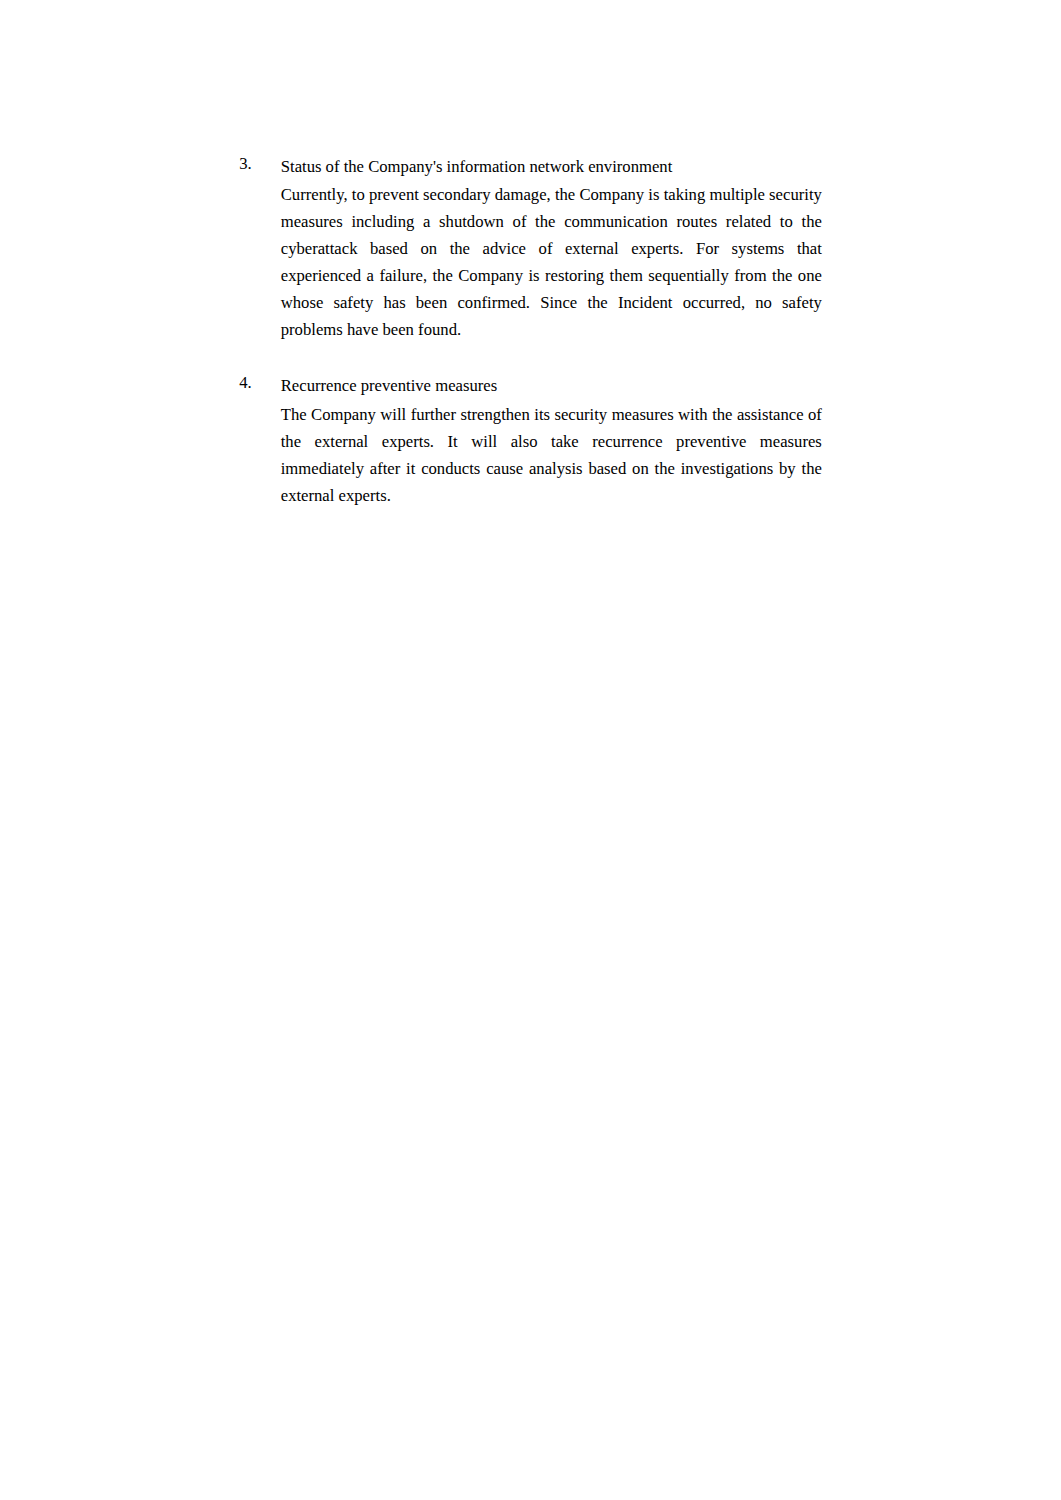3.
Status of the Company's information network environment
Currently, to prevent secondary damage, the Company is taking multiple security measures including a shutdown of the communication routes related to the cyberattack based on the advice of external experts. For systems that experienced a failure, the Company is restoring them sequentially from the one whose safety has been confirmed. Since the Incident occurred, no safety problems have been found.
4.
Recurrence preventive measures
The Company will further strengthen its security measures with the assistance of the external experts. It will also take recurrence preventive measures immediately after it conducts cause analysis based on the investigations by the external experts.